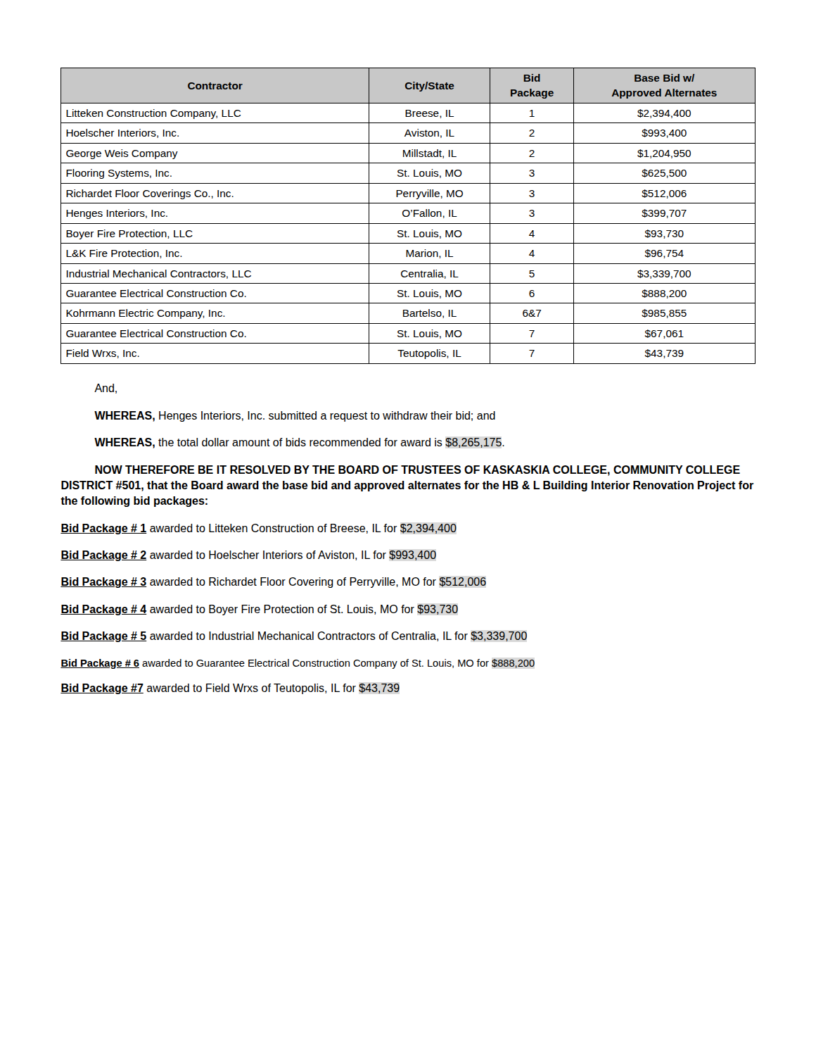| Contractor | City/State | Bid Package | Base Bid w/ Approved Alternates |
| --- | --- | --- | --- |
| Litteken Construction Company, LLC | Breese, IL | 1 | $2,394,400 |
| Hoelscher Interiors, Inc. | Aviston, IL | 2 | $993,400 |
| George Weis Company | Millstadt, IL | 2 | $1,204,950 |
| Flooring Systems, Inc. | St. Louis, MO | 3 | $625,500 |
| Richardet Floor Coverings Co., Inc. | Perryville, MO | 3 | $512,006 |
| Henges Interiors, Inc. | O’Fallon, IL | 3 | $399,707 |
| Boyer Fire Protection, LLC | St. Louis, MO | 4 | $93,730 |
| L&K Fire Protection, Inc. | Marion, IL | 4 | $96,754 |
| Industrial Mechanical Contractors, LLC | Centralia, IL | 5 | $3,339,700 |
| Guarantee Electrical Construction Co. | St. Louis, MO | 6 | $888,200 |
| Kohrmann Electric Company, Inc. | Bartelso, IL | 6&7 | $985,855 |
| Guarantee Electrical Construction Co. | St. Louis, MO | 7 | $67,061 |
| Field Wrxs, Inc. | Teutopolis, IL | 7 | $43,739 |
And,
WHEREAS, Henges Interiors, Inc. submitted a request to withdraw their bid; and
WHEREAS, the total dollar amount of bids recommended for award is $8,265,175.
NOW THEREFORE BE IT RESOLVED BY THE BOARD OF TRUSTEES OF KASKASKIA COLLEGE, COMMUNITY COLLEGE DISTRICT #501, that the Board award the base bid and approved alternates for the HB & L Building Interior Renovation Project for the following bid packages:
Bid Package # 1 awarded to Litteken Construction of Breese, IL for $2,394,400
Bid Package # 2 awarded to Hoelscher Interiors of Aviston, IL for $993,400
Bid Package # 3 awarded to Richardet Floor Covering of Perryville, MO for $512,006
Bid Package # 4 awarded to Boyer Fire Protection of St. Louis, MO for $93,730
Bid Package # 5 awarded to Industrial Mechanical Contractors of Centralia, IL for $3,339,700
Bid Package # 6 awarded to Guarantee Electrical Construction Company of St. Louis, MO for $888,200
Bid Package #7 awarded to Field Wrxs of Teutopolis, IL for $43,739